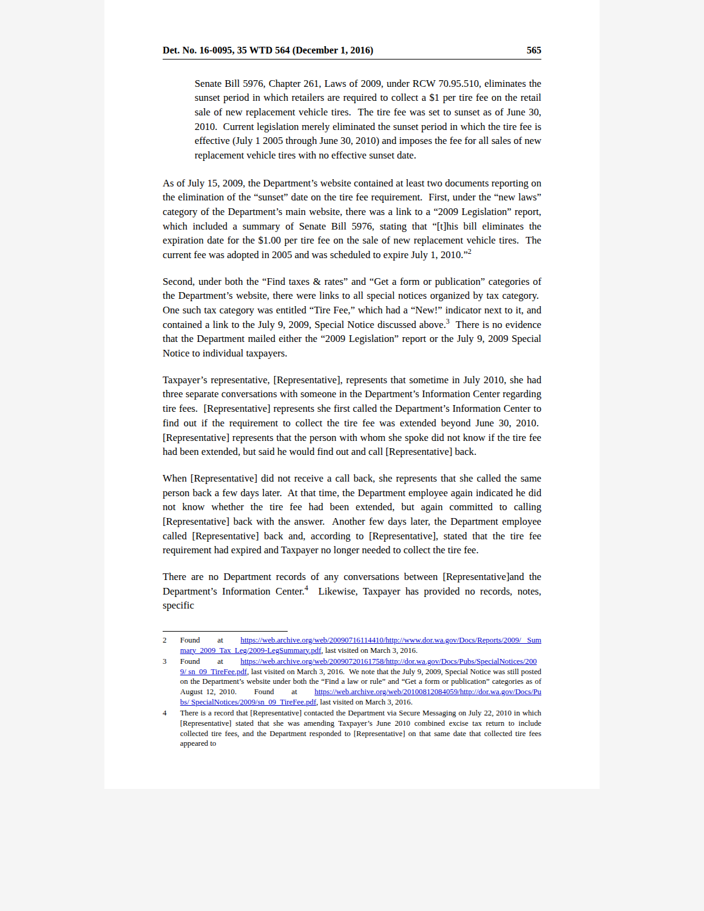Det. No. 16-0095, 35 WTD 564 (December 1, 2016) 565
Senate Bill 5976, Chapter 261, Laws of 2009, under RCW 70.95.510, eliminates the sunset period in which retailers are required to collect a $1 per tire fee on the retail sale of new replacement vehicle tires. The tire fee was set to sunset as of June 30, 2010. Current legislation merely eliminated the sunset period in which the tire fee is effective (July 1 2005 through June 30, 2010) and imposes the fee for all sales of new replacement vehicle tires with no effective sunset date.
As of July 15, 2009, the Department’s website contained at least two documents reporting on the elimination of the “sunset” date on the tire fee requirement. First, under the “new laws” category of the Department’s main website, there was a link to a “2009 Legislation” report, which included a summary of Senate Bill 5976, stating that “[t]his bill eliminates the expiration date for the $1.00 per tire fee on the sale of new replacement vehicle tires. The current fee was adopted in 2005 and was scheduled to expire July 1, 2010.”2
Second, under both the “Find taxes & rates” and “Get a form or publication” categories of the Department’s website, there were links to all special notices organized by tax category. One such tax category was entitled “Tire Fee,” which had a “New!” indicator next to it, and contained a link to the July 9, 2009, Special Notice discussed above.3 There is no evidence that the Department mailed either the “2009 Legislation” report or the July 9, 2009 Special Notice to individual taxpayers.
Taxpayer’s representative, [Representative], represents that sometime in July 2010, she had three separate conversations with someone in the Department’s Information Center regarding tire fees. [Representative] represents she first called the Department’s Information Center to find out if the requirement to collect the tire fee was extended beyond June 30, 2010. [Representative] represents that the person with whom she spoke did not know if the tire fee had been extended, but said he would find out and call [Representative] back.
When [Representative] did not receive a call back, she represents that she called the same person back a few days later. At that time, the Department employee again indicated he did not know whether the tire fee had been extended, but again committed to calling [Representative] back with the answer. Another few days later, the Department employee called [Representative] back and, according to [Representative], stated that the tire fee requirement had expired and Taxpayer no longer needed to collect the tire fee.
There are no Department records of any conversations between [Representative]and the Department’s Information Center.4 Likewise, Taxpayer has provided no records, notes, specific
2 Found at https://web.archive.org/web/20090716114410/http://www.dor.wa.gov/Docs/Reports/2009/ Summary_2009_Tax_Leg/2009-LegSummary.pdf, last visited on March 3, 2016.
3 Found at https://web.archive.org/web/20090720161758/http://dor.wa.gov/Docs/Pubs/SpecialNotices/2009/ sn_09_TireFee.pdf, last visited on March 3, 2016. We note that the July 9, 2009, Special Notice was still posted on the Department’s website under both the “Find a law or rule” and “Get a form or publication” categories as of August 12, 2010. Found at https://web.archive.org/web/20100812084059/http://dor.wa.gov/Docs/Pubs/ SpecialNotices/2009/sn_09_TireFee.pdf, last visited on March 3, 2016.
4 There is a record that [Representative] contacted the Department via Secure Messaging on July 22, 2010 in which [Representative] stated that she was amending Taxpayer’s June 2010 combined excise tax return to include collected tire fees, and the Department responded to [Representative] on that same date that collected tire fees appeared to